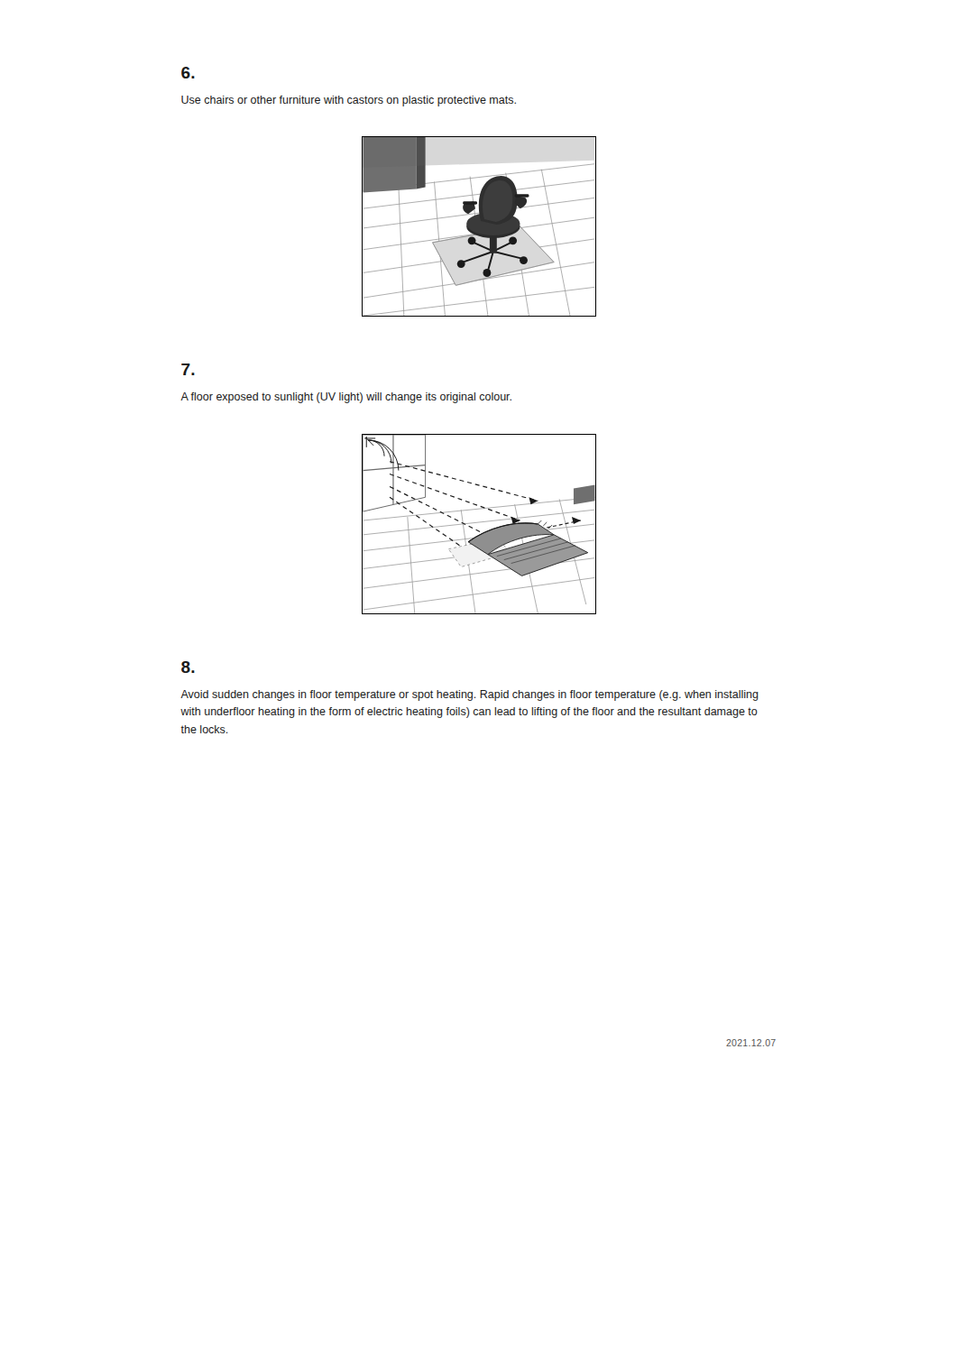6.
Use chairs or other furniture with castors on plastic protective mats.
7.
A floor exposed to sunlight (UV light) will change its original colour.
8.
Avoid sudden changes in floor temperature or spot heating. Rapid changes in floor temperature (e.g. when installing with underfloor heating in the form of electric heating foils) can lead to lifting of the floor and the resultant damage to the locks.
2021.12.07